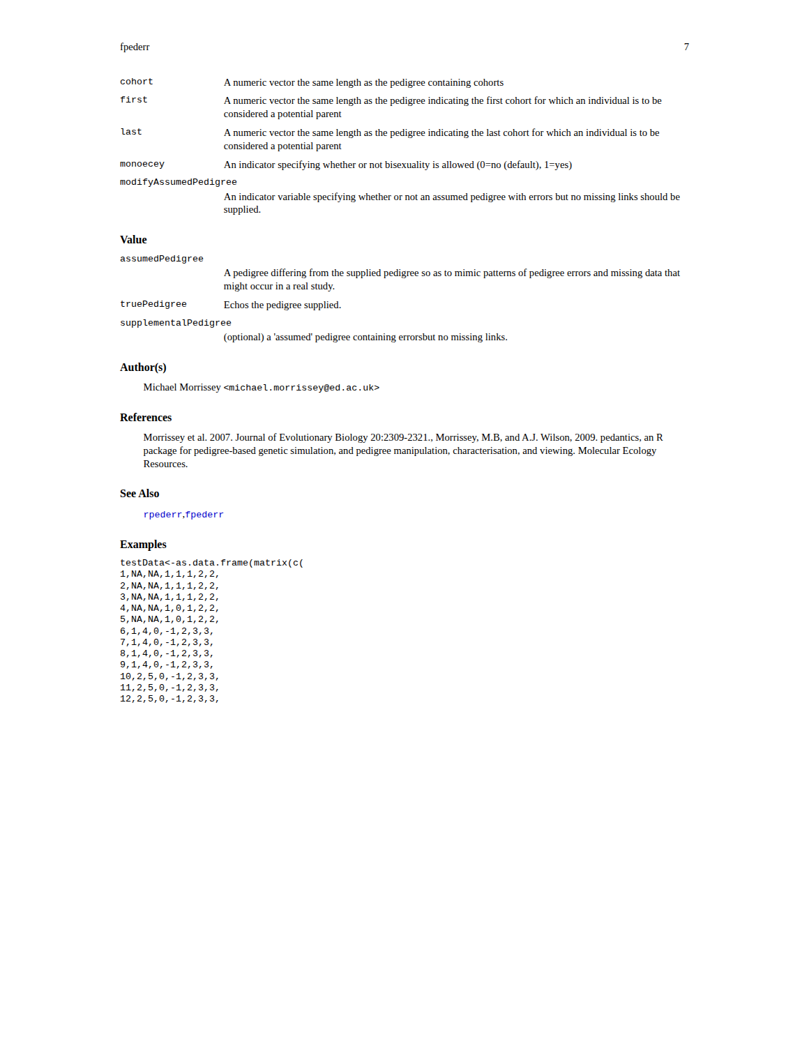fpederr 7
cohort
A numeric vector the same length as the pedigree containing cohorts
first
A numeric vector the same length as the pedigree indicating the first cohort for which an individual is to be considered a potential parent
last
A numeric vector the same length as the pedigree indicating the last cohort for which an individual is to be considered a potential parent
monoecey
An indicator specifying whether or not bisexuality is allowed (0=no (default), 1=yes)
modifyAssumedPedigree
An indicator variable specifying whether or not an assumed pedigree with errors but no missing links should be supplied.
Value
assumedPedigree
A pedigree differing from the supplied pedigree so as to mimic patterns of pedigree errors and missing data that might occur in a real study.
truePedigree
Echos the pedigree supplied.
supplementalPedigree
(optional) a 'assumed' pedigree containing errorsbut no missing links.
Author(s)
Michael Morrissey <michael.morrissey@ed.ac.uk>
References
Morrissey et al. 2007. Journal of Evolutionary Biology 20:2309-2321., Morrissey, M.B, and A.J. Wilson, 2009. pedantics, an R package for pedigree-based genetic simulation, and pedigree manipulation, characterisation, and viewing. Molecular Ecology Resources.
See Also
rpederr,fpederr
Examples
testData<-as.data.frame(matrix(c(
1,NA,NA,1,1,1,2,2,
2,NA,NA,1,1,1,2,2,
3,NA,NA,1,1,1,2,2,
4,NA,NA,1,0,1,2,2,
5,NA,NA,1,0,1,2,2,
6,1,4,0,-1,2,3,3,
7,1,4,0,-1,2,3,3,
8,1,4,0,-1,2,3,3,
9,1,4,0,-1,2,3,3,
10,2,5,0,-1,2,3,3,
11,2,5,0,-1,2,3,3,
12,2,5,0,-1,2,3,3,